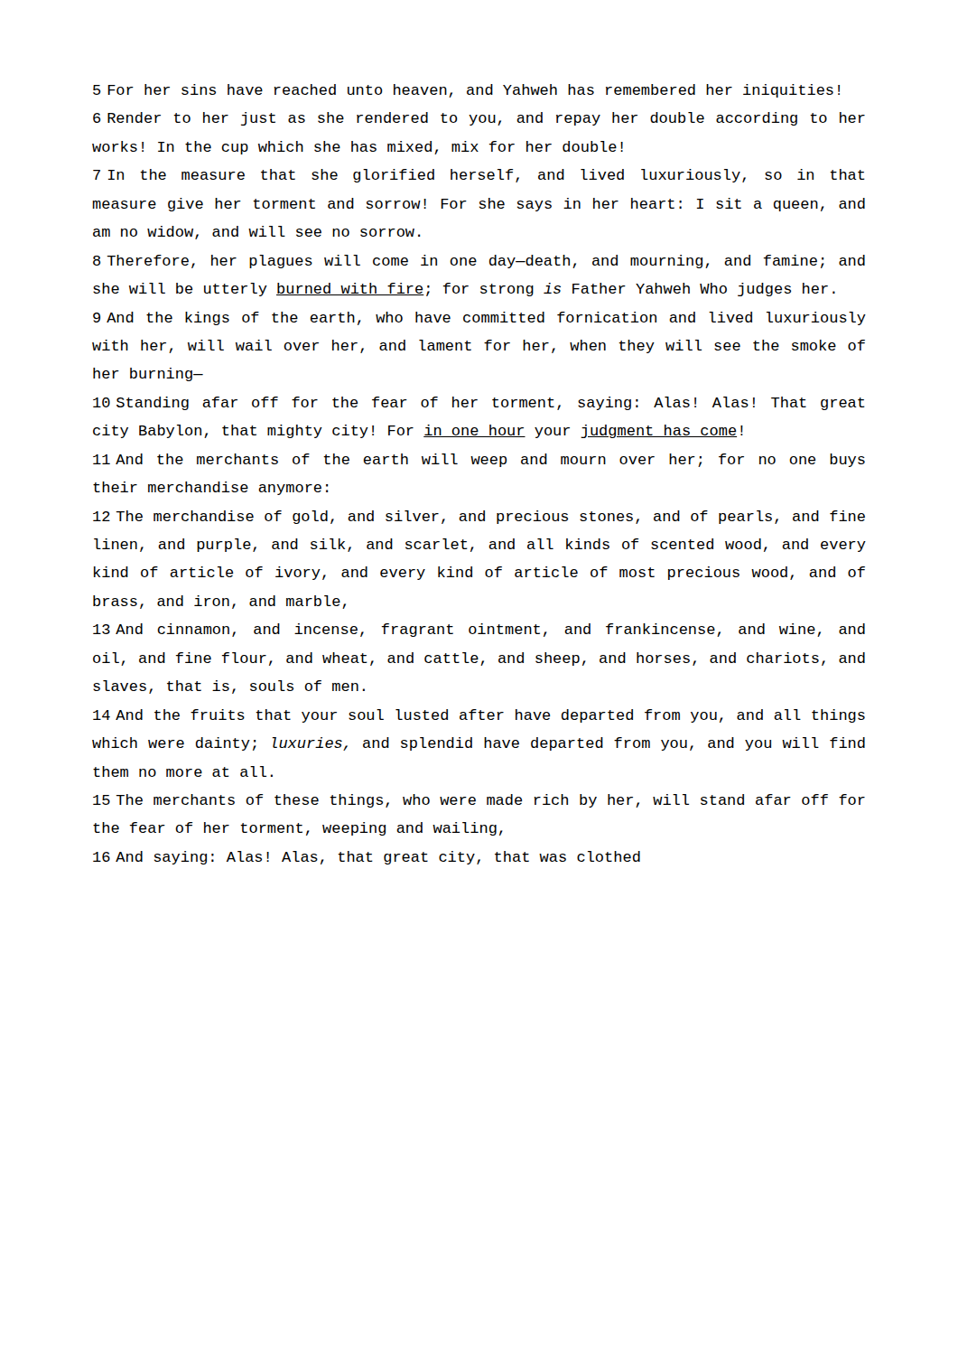5 For her sins have reached unto heaven, and Yahweh has remembered her iniquities!
6 Render to her just as she rendered to you, and repay her double according to her works! In the cup which she has mixed, mix for her double!
7 In the measure that she glorified herself, and lived luxuriously, so in that measure give her torment and sorrow! For she says in her heart: I sit a queen, and am no widow, and will see no sorrow.
8 Therefore, her plagues will come in one day—death, and mourning, and famine; and she will be utterly burned with fire; for strong is Father Yahweh Who judges her.
9 And the kings of the earth, who have committed fornication and lived luxuriously with her, will wail over her, and lament for her, when they will see the smoke of her burning—
10 Standing afar off for the fear of her torment, saying: Alas! Alas! That great city Babylon, that mighty city! For in one hour your judgment has come!
11 And the merchants of the earth will weep and mourn over her; for no one buys their merchandise anymore:
12 The merchandise of gold, and silver, and precious stones, and of pearls, and fine linen, and purple, and silk, and scarlet, and all kinds of scented wood, and every kind of article of ivory, and every kind of article of most precious wood, and of brass, and iron, and marble,
13 And cinnamon, and incense, fragrant ointment, and frankincense, and wine, and oil, and fine flour, and wheat, and cattle, and sheep, and horses, and chariots, and slaves, that is, souls of men.
14 And the fruits that your soul lusted after have departed from you, and all things which were dainty; luxuries, and splendid have departed from you, and you will find them no more at all.
15 The merchants of these things, who were made rich by her, will stand afar off for the fear of her torment, weeping and wailing,
16 And saying: Alas! Alas, that great city, that was clothed